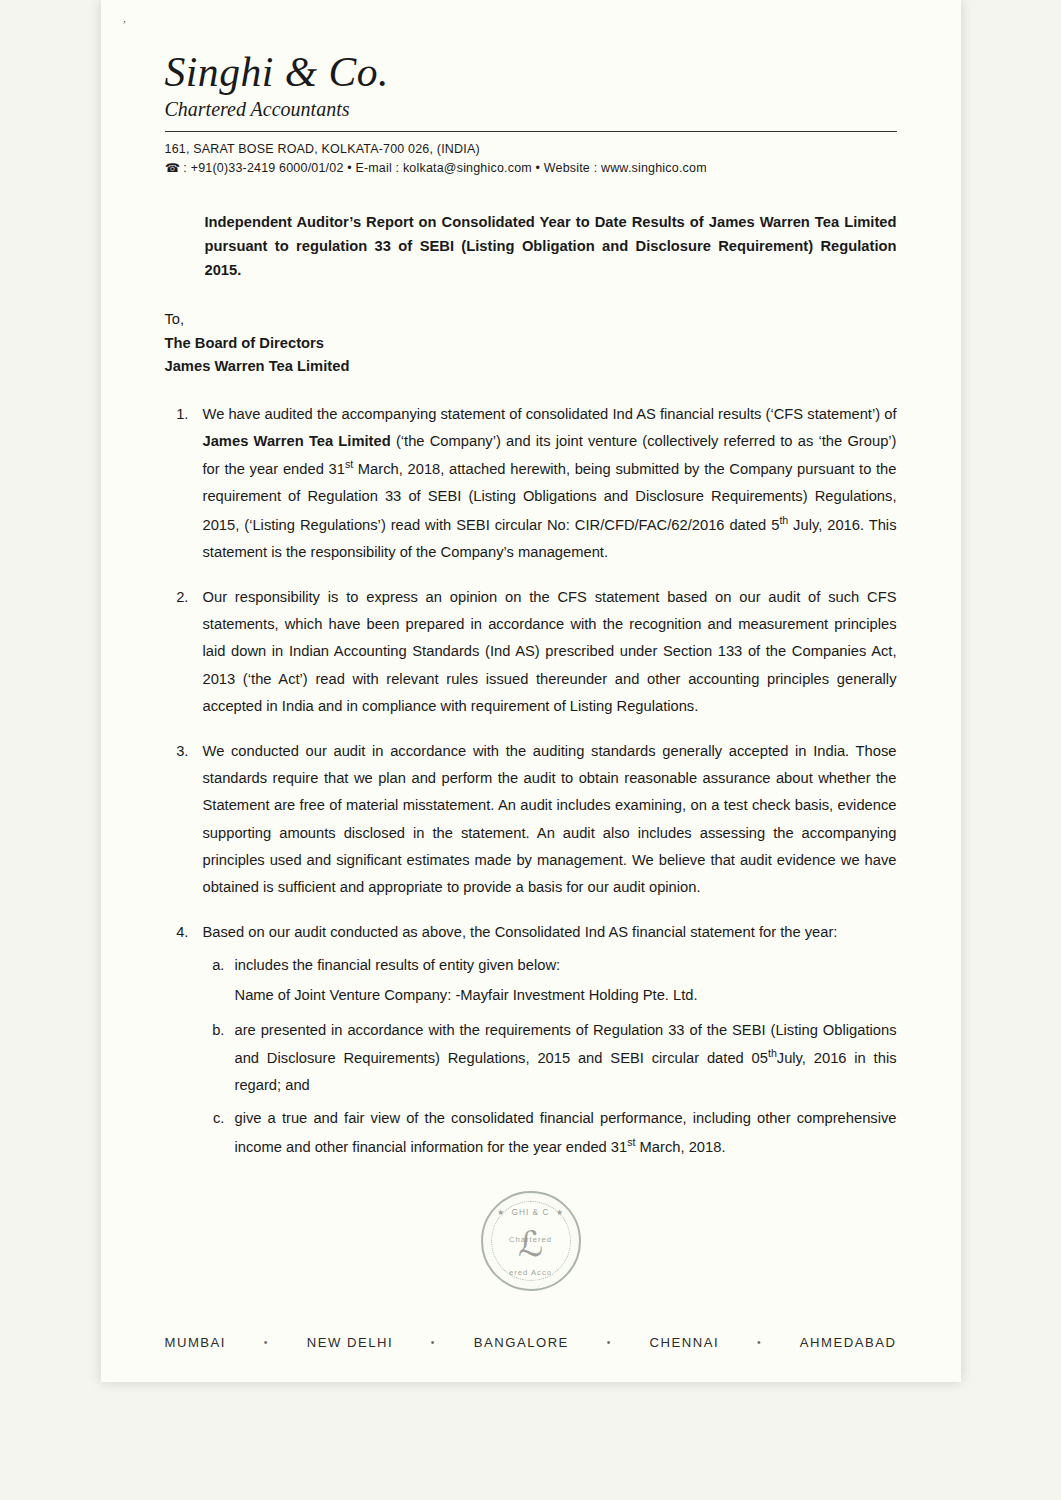’
Singhi & Co.
Chartered Accountants
161, SARAT BOSE ROAD, KOLKATA-700 026, (INDIA)
☎ : +91(0)33-2419 6000/01/02 • E-mail : kolkata@singhico.com • Website : www.singhico.com
Independent Auditor’s Report on Consolidated Year to Date Results of James Warren Tea Limited pursuant to regulation 33 of SEBI (Listing Obligation and Disclosure Requirement) Regulation 2015.
To,
The Board of Directors
James Warren Tea Limited
We have audited the accompanying statement of consolidated Ind AS financial results (‘CFS statement’) of James Warren Tea Limited (‘the Company’) and its joint venture (collectively referred to as ‘the Group’) for the year ended 31st March, 2018, attached herewith, being submitted by the Company pursuant to the requirement of Regulation 33 of SEBI (Listing Obligations and Disclosure Requirements) Regulations, 2015, (‘Listing Regulations’) read with SEBI circular No: CIR/CFD/FAC/62/2016 dated 5th July, 2016. This statement is the responsibility of the Company’s management.
Our responsibility is to express an opinion on the CFS statement based on our audit of such CFS statements, which have been prepared in accordance with the recognition and measurement principles laid down in Indian Accounting Standards (Ind AS) prescribed under Section 133 of the Companies Act, 2013 (‘the Act’) read with relevant rules issued thereunder and other accounting principles generally accepted in India and in compliance with requirement of Listing Regulations.
We conducted our audit in accordance with the auditing standards generally accepted in India. Those standards require that we plan and perform the audit to obtain reasonable assurance about whether the Statement are free of material misstatement. An audit includes examining, on a test check basis, evidence supporting amounts disclosed in the statement. An audit also includes assessing the accompanying principles used and significant estimates made by management. We believe that audit evidence we have obtained is sufficient and appropriate to provide a basis for our audit opinion.
Based on our audit conducted as above, the Consolidated Ind AS financial statement for the year:
includes the financial results of entity given below:
Name of Joint Venture Company: -Mayfair Investment Holding Pte. Ltd.
are presented in accordance with the requirements of Regulation 33 of the SEBI (Listing Obligations and Disclosure Requirements) Regulations, 2015 and SEBI circular dated 05th July, 2016 in this regard; and
give a true and fair view of the consolidated financial performance, including other comprehensive income and other financial information for the year ended 31st March, 2018.
★ GHI & C ★
Chartered
ℒ
ered Acco
MUMBAI • NEW DELHI • BANGALORE • CHENNAI • AHMEDABAD